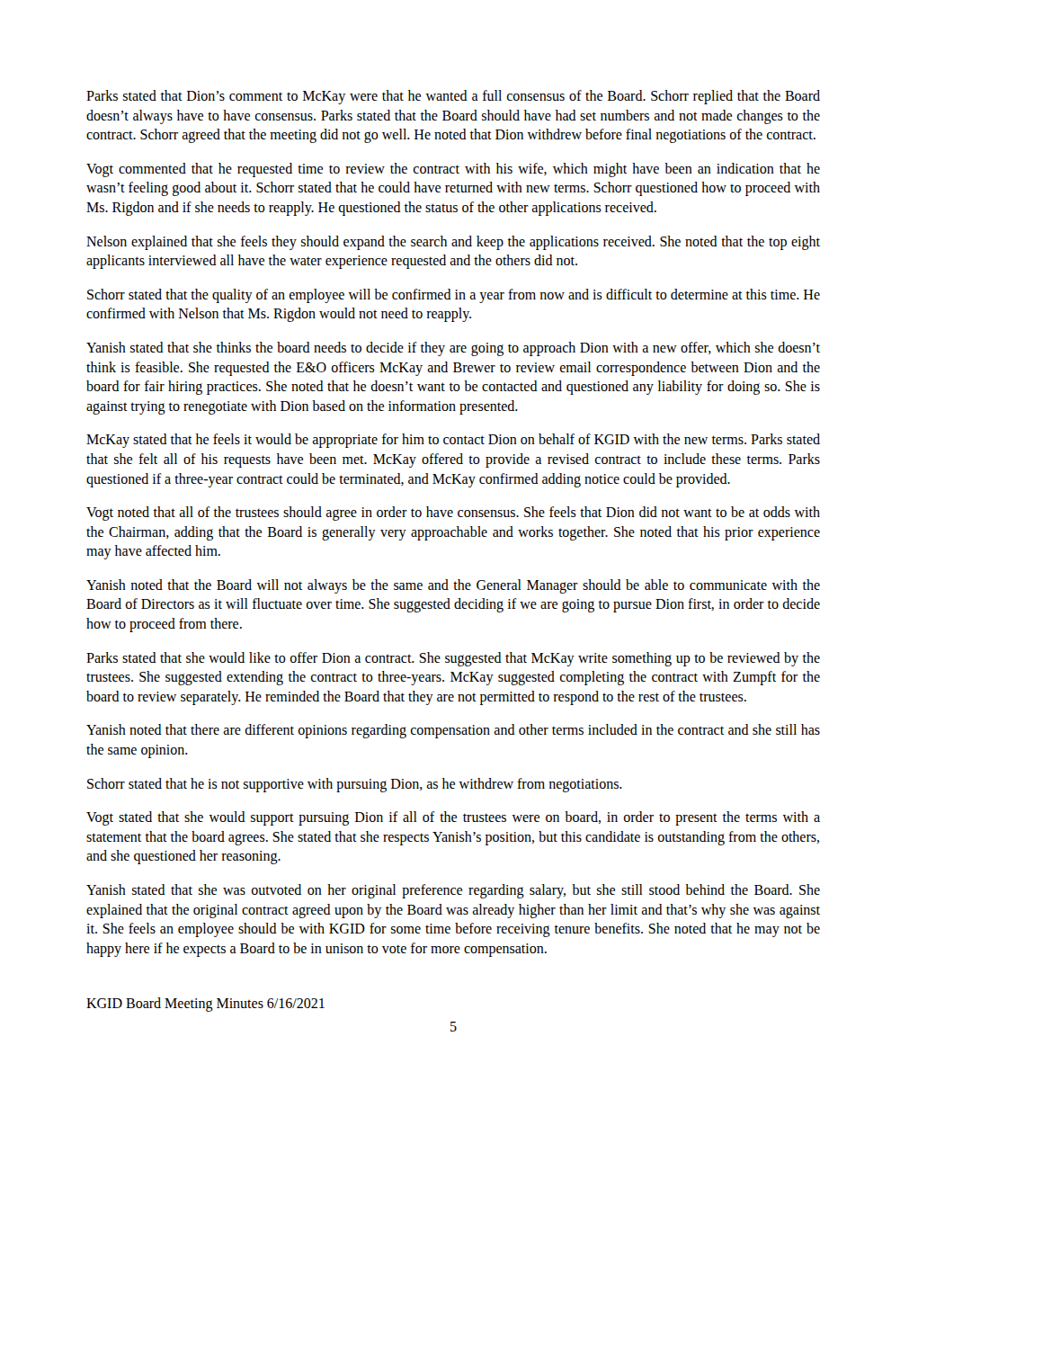Parks stated that Dion’s comment to McKay were that he wanted a full consensus of the Board. Schorr replied that the Board doesn’t always have to have consensus. Parks stated that the Board should have had set numbers and not made changes to the contract. Schorr agreed that the meeting did not go well. He noted that Dion withdrew before final negotiations of the contract.
Vogt commented that he requested time to review the contract with his wife, which might have been an indication that he wasn’t feeling good about it. Schorr stated that he could have returned with new terms. Schorr questioned how to proceed with Ms. Rigdon and if she needs to reapply. He questioned the status of the other applications received.
Nelson explained that she feels they should expand the search and keep the applications received. She noted that the top eight applicants interviewed all have the water experience requested and the others did not.
Schorr stated that the quality of an employee will be confirmed in a year from now and is difficult to determine at this time. He confirmed with Nelson that Ms. Rigdon would not need to reapply.
Yanish stated that she thinks the board needs to decide if they are going to approach Dion with a new offer, which she doesn’t think is feasible. She requested the E&O officers McKay and Brewer to review email correspondence between Dion and the board for fair hiring practices. She noted that he doesn’t want to be contacted and questioned any liability for doing so. She is against trying to renegotiate with Dion based on the information presented.
McKay stated that he feels it would be appropriate for him to contact Dion on behalf of KGID with the new terms. Parks stated that she felt all of his requests have been met. McKay offered to provide a revised contract to include these terms. Parks questioned if a three-year contract could be terminated, and McKay confirmed adding notice could be provided.
Vogt noted that all of the trustees should agree in order to have consensus. She feels that Dion did not want to be at odds with the Chairman, adding that the Board is generally very approachable and works together. She noted that his prior experience may have affected him.
Yanish noted that the Board will not always be the same and the General Manager should be able to communicate with the Board of Directors as it will fluctuate over time. She suggested deciding if we are going to pursue Dion first, in order to decide how to proceed from there.
Parks stated that she would like to offer Dion a contract. She suggested that McKay write something up to be reviewed by the trustees. She suggested extending the contract to three-years. McKay suggested completing the contract with Zumpft for the board to review separately. He reminded the Board that they are not permitted to respond to the rest of the trustees.
Yanish noted that there are different opinions regarding compensation and other terms included in the contract and she still has the same opinion.
Schorr stated that he is not supportive with pursuing Dion, as he withdrew from negotiations.
Vogt stated that she would support pursuing Dion if all of the trustees were on board, in order to present the terms with a statement that the board agrees. She stated that she respects Yanish’s position, but this candidate is outstanding from the others, and she questioned her reasoning.
Yanish stated that she was outvoted on her original preference regarding salary, but she still stood behind the Board. She explained that the original contract agreed upon by the Board was already higher than her limit and that’s why she was against it. She feels an employee should be with KGID for some time before receiving tenure benefits. She noted that he may not be happy here if he expects a Board to be in unison to vote for more compensation.
KGID Board Meeting Minutes 6/16/2021
5